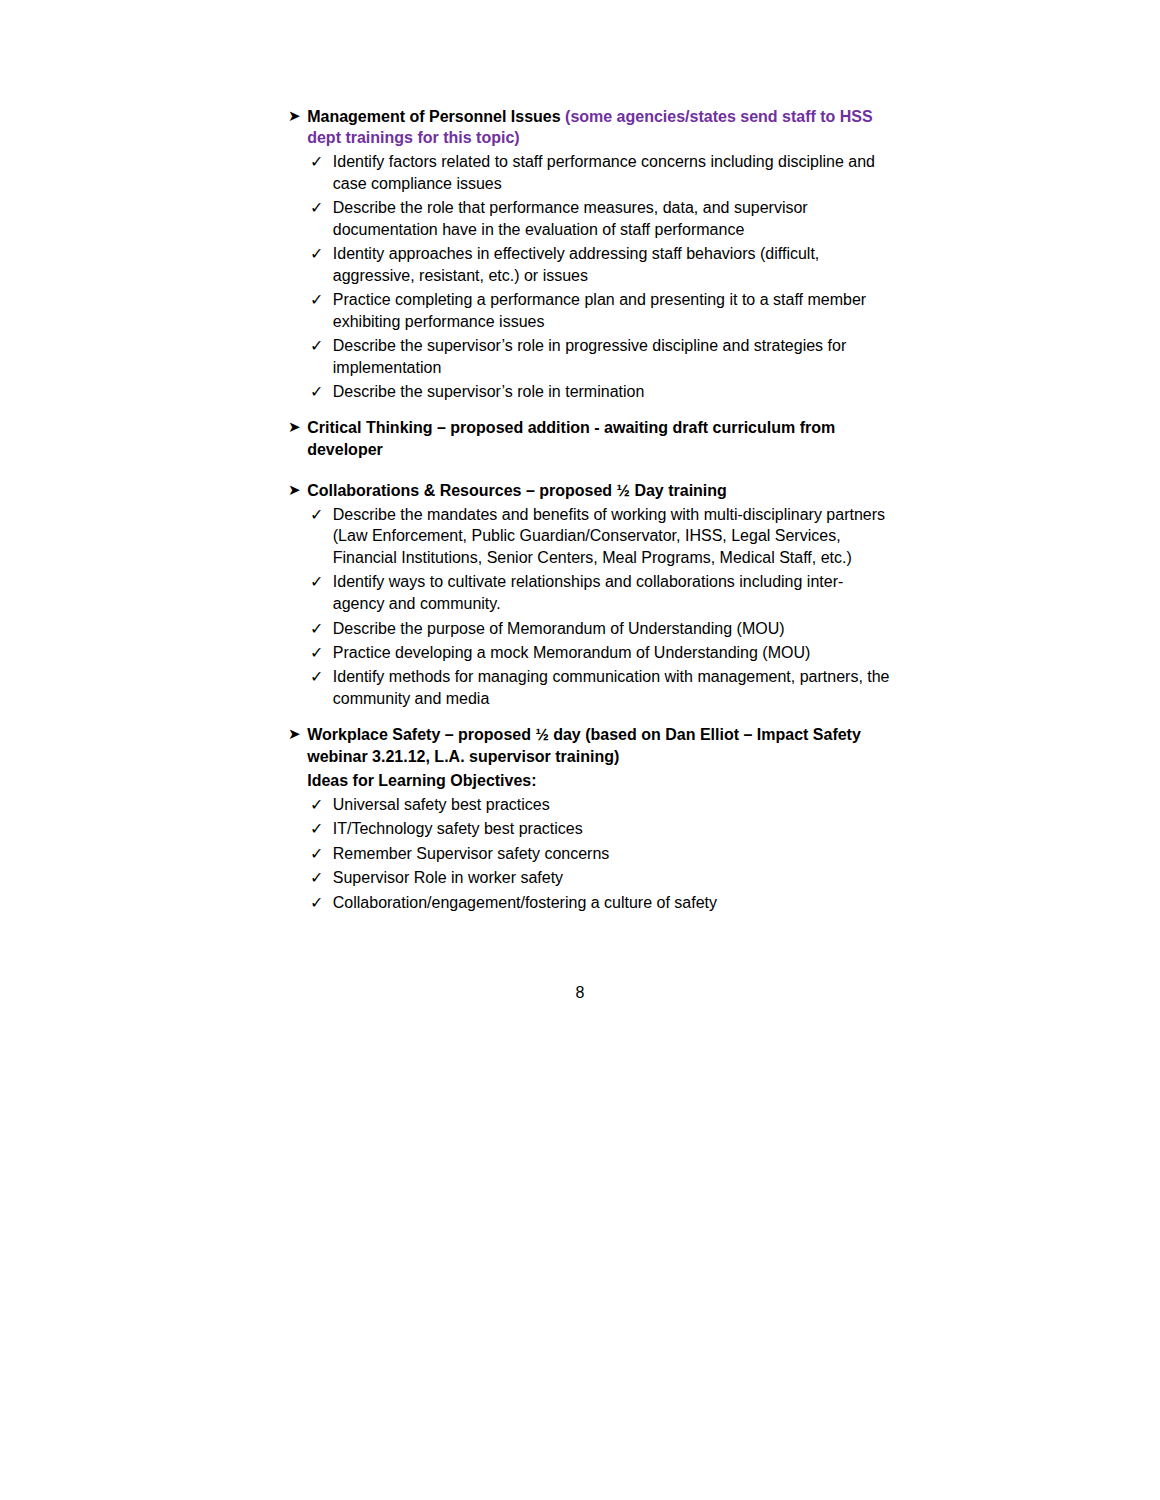Management of Personnel Issues (some agencies/states send staff to HSS dept trainings for this topic)
Identify factors related to staff performance concerns including discipline and case compliance issues
Describe the role that performance measures, data, and supervisor documentation have in the evaluation of staff performance
Identity approaches in effectively addressing staff behaviors (difficult, aggressive, resistant, etc.) or issues
Practice completing a performance plan and presenting it to a staff member exhibiting performance issues
Describe the supervisor’s role in progressive discipline and strategies for implementation
Describe the supervisor’s role in termination
Critical Thinking – proposed addition - awaiting draft curriculum from developer
Collaborations & Resources – proposed ½ Day training
Describe the mandates and benefits of working with multi-disciplinary partners (Law Enforcement, Public Guardian/Conservator, IHSS, Legal Services, Financial Institutions, Senior Centers, Meal Programs, Medical Staff, etc.)
Identify ways to cultivate relationships and collaborations including inter-agency and community.
Describe the purpose of Memorandum of Understanding (MOU)
Practice developing a mock Memorandum of Understanding (MOU)
Identify methods for managing communication with management, partners, the community and media
Workplace Safety – proposed ½ day (based on Dan Elliot – Impact Safety webinar 3.21.12, L.A. supervisor training)
Ideas for Learning Objectives:
Universal safety best practices
IT/Technology safety best practices
Remember Supervisor safety concerns
Supervisor Role in worker safety
Collaboration/engagement/fostering a culture of safety
8